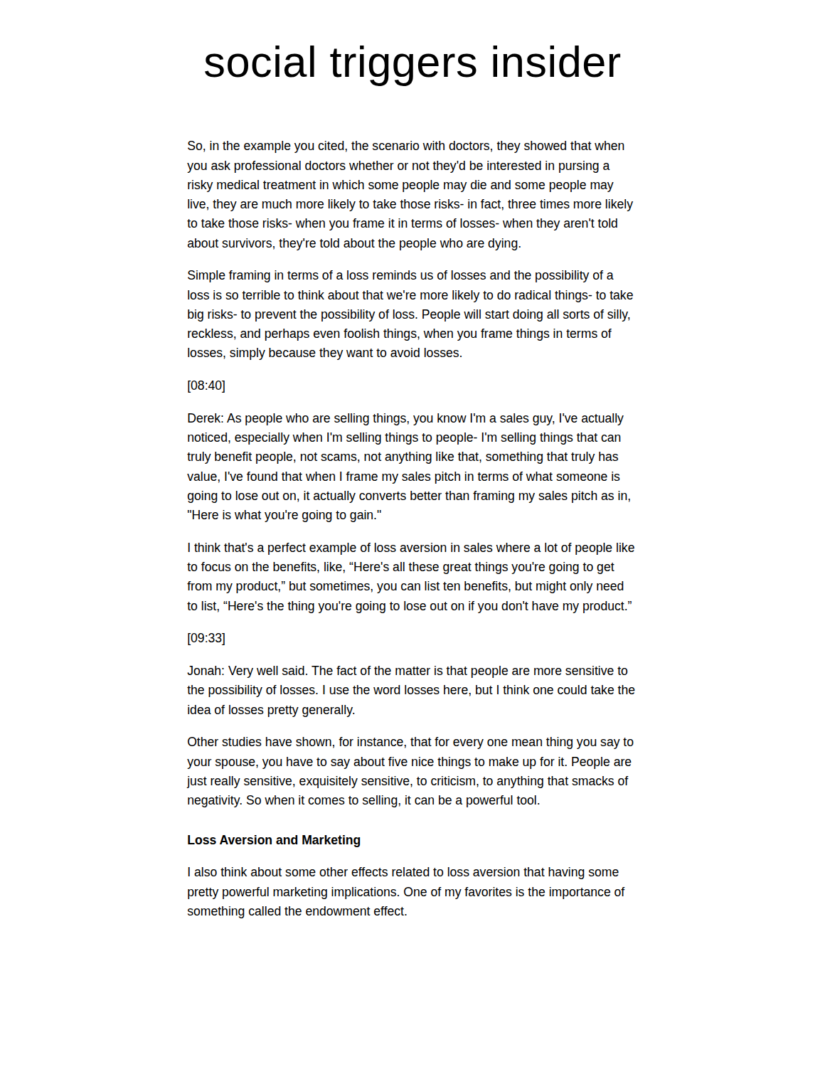social triggers insider
So, in the example you cited, the scenario with doctors, they showed that when you ask professional doctors whether or not they'd be interested in pursing a risky medical treatment in which some people may die and some people may live, they are much more likely to take those risks- in fact, three times more likely to take those risks- when you frame it in terms of losses- when they aren't told about survivors, they're told about the people who are dying.
Simple framing in terms of a loss reminds us of losses and the possibility of a loss is so terrible to think about that we're more likely to do radical things- to take big risks- to prevent the possibility of loss. People will start doing all sorts of silly, reckless, and perhaps even foolish things, when you frame things in terms of losses, simply because they want to avoid losses.
[08:40]
Derek: As people who are selling things, you know I'm a sales guy, I've actually noticed, especially when I'm selling things to people- I'm selling things that can truly benefit people, not scams, not anything like that, something that truly has value, I've found that when I frame my sales pitch in terms of what someone is going to lose out on, it actually converts better than framing my sales pitch as in, "Here is what you're going to gain."
I think that's a perfect example of loss aversion in sales where a lot of people like to focus on the benefits, like, “Here's all these great things you're going to get from my product,” but sometimes, you can list ten benefits, but might only need to list, “Here's the thing you're going to lose out on if you don't have my product.”
[09:33]
Jonah: Very well said. The fact of the matter is that people are more sensitive to the possibility of losses. I use the word losses here, but I think one could take the idea of losses pretty generally.
Other studies have shown, for instance, that for every one mean thing you say to your spouse, you have to say about five nice things to make up for it. People are just really sensitive, exquisitely sensitive, to criticism, to anything that smacks of negativity. So when it comes to selling, it can be a powerful tool.
Loss Aversion and Marketing
I also think about some other effects related to loss aversion that having some pretty powerful marketing implications. One of my favorites is the importance of something called the endowment effect.